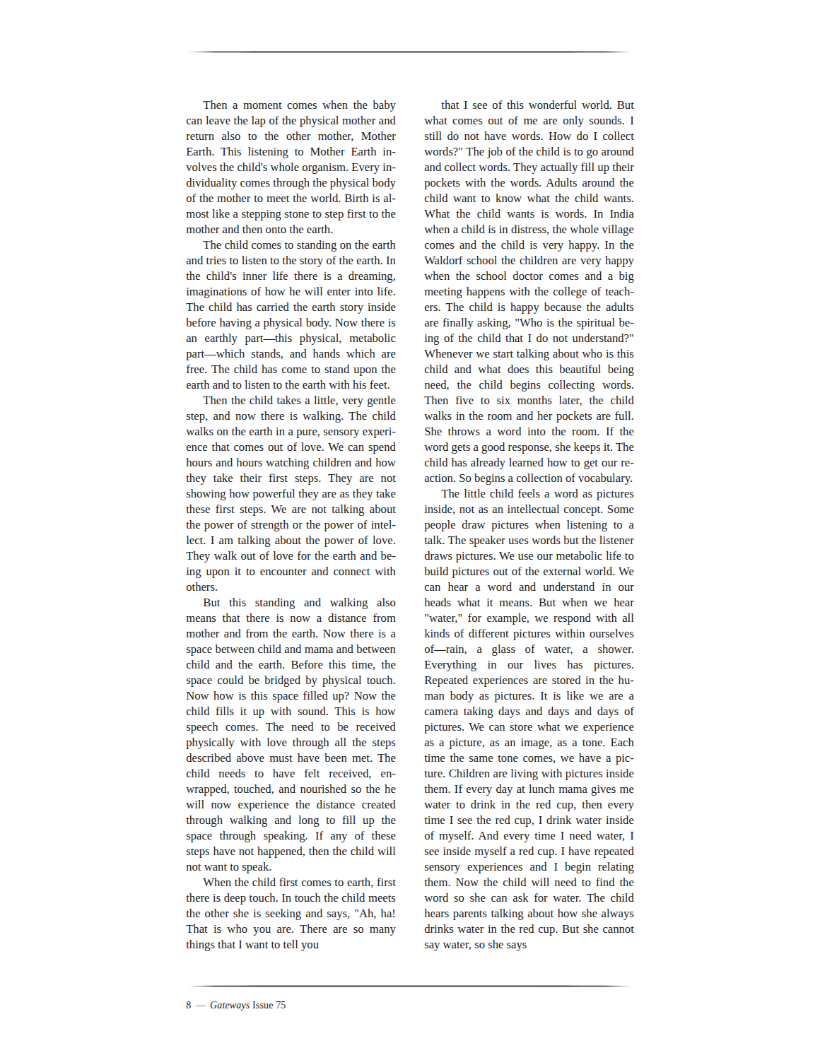Then a moment comes when the baby can leave the lap of the physical mother and return also to the other mother, Mother Earth. This listening to Mother Earth involves the child's whole organism. Every individuality comes through the physical body of the mother to meet the world. Birth is almost like a stepping stone to step first to the mother and then onto the earth.
The child comes to standing on the earth and tries to listen to the story of the earth. In the child's inner life there is a dreaming, imaginations of how he will enter into life. The child has carried the earth story inside before having a physical body. Now there is an earthly part—this physical, metabolic part—which stands, and hands which are free. The child has come to stand upon the earth and to listen to the earth with his feet.
Then the child takes a little, very gentle step, and now there is walking. The child walks on the earth in a pure, sensory experience that comes out of love. We can spend hours and hours watching children and how they take their first steps. They are not showing how powerful they are as they take these first steps. We are not talking about the power of strength or the power of intellect. I am talking about the power of love. They walk out of love for the earth and being upon it to encounter and connect with others.
But this standing and walking also means that there is now a distance from mother and from the earth. Now there is a space between child and mama and between child and the earth. Before this time, the space could be bridged by physical touch. Now how is this space filled up? Now the child fills it up with sound. This is how speech comes. The need to be received physically with love through all the steps described above must have been met. The child needs to have felt received, enwrapped, touched, and nourished so the he will now experience the distance created through walking and long to fill up the space through speaking. If any of these steps have not happened, then the child will not want to speak.
When the child first comes to earth, first there is deep touch. In touch the child meets the other she is seeking and says, "Ah, ha! That is who you are. There are so many things that I want to tell you
that I see of this wonderful world. But what comes out of me are only sounds. I still do not have words. How do I collect words?" The job of the child is to go around and collect words. They actually fill up their pockets with the words. Adults around the child want to know what the child wants. What the child wants is words. In India when a child is in distress, the whole village comes and the child is very happy. In the Waldorf school the children are very happy when the school doctor comes and a big meeting happens with the college of teachers. The child is happy because the adults are finally asking, "Who is the spiritual being of the child that I do not understand?" Whenever we start talking about who is this child and what does this beautiful being need, the child begins collecting words. Then five to six months later, the child walks in the room and her pockets are full. She throws a word into the room. If the word gets a good response, she keeps it. The child has already learned how to get our reaction. So begins a collection of vocabulary.
The little child feels a word as pictures inside, not as an intellectual concept. Some people draw pictures when listening to a talk. The speaker uses words but the listener draws pictures. We use our metabolic life to build pictures out of the external world. We can hear a word and understand in our heads what it means. But when we hear "water," for example, we respond with all kinds of different pictures within ourselves of—rain, a glass of water, a shower. Everything in our lives has pictures. Repeated experiences are stored in the human body as pictures. It is like we are a camera taking days and days and days of pictures. We can store what we experience as a picture, as an image, as a tone. Each time the same tone comes, we have a picture. Children are living with pictures inside them. If every day at lunch mama gives me water to drink in the red cup, then every time I see the red cup, I drink water inside of myself. And every time I need water, I see inside myself a red cup. I have repeated sensory experiences and I begin relating them. Now the child will need to find the word so she can ask for water. The child hears parents talking about how she always drinks water in the red cup. But she cannot say water, so she says
8—Gateways Issue 75